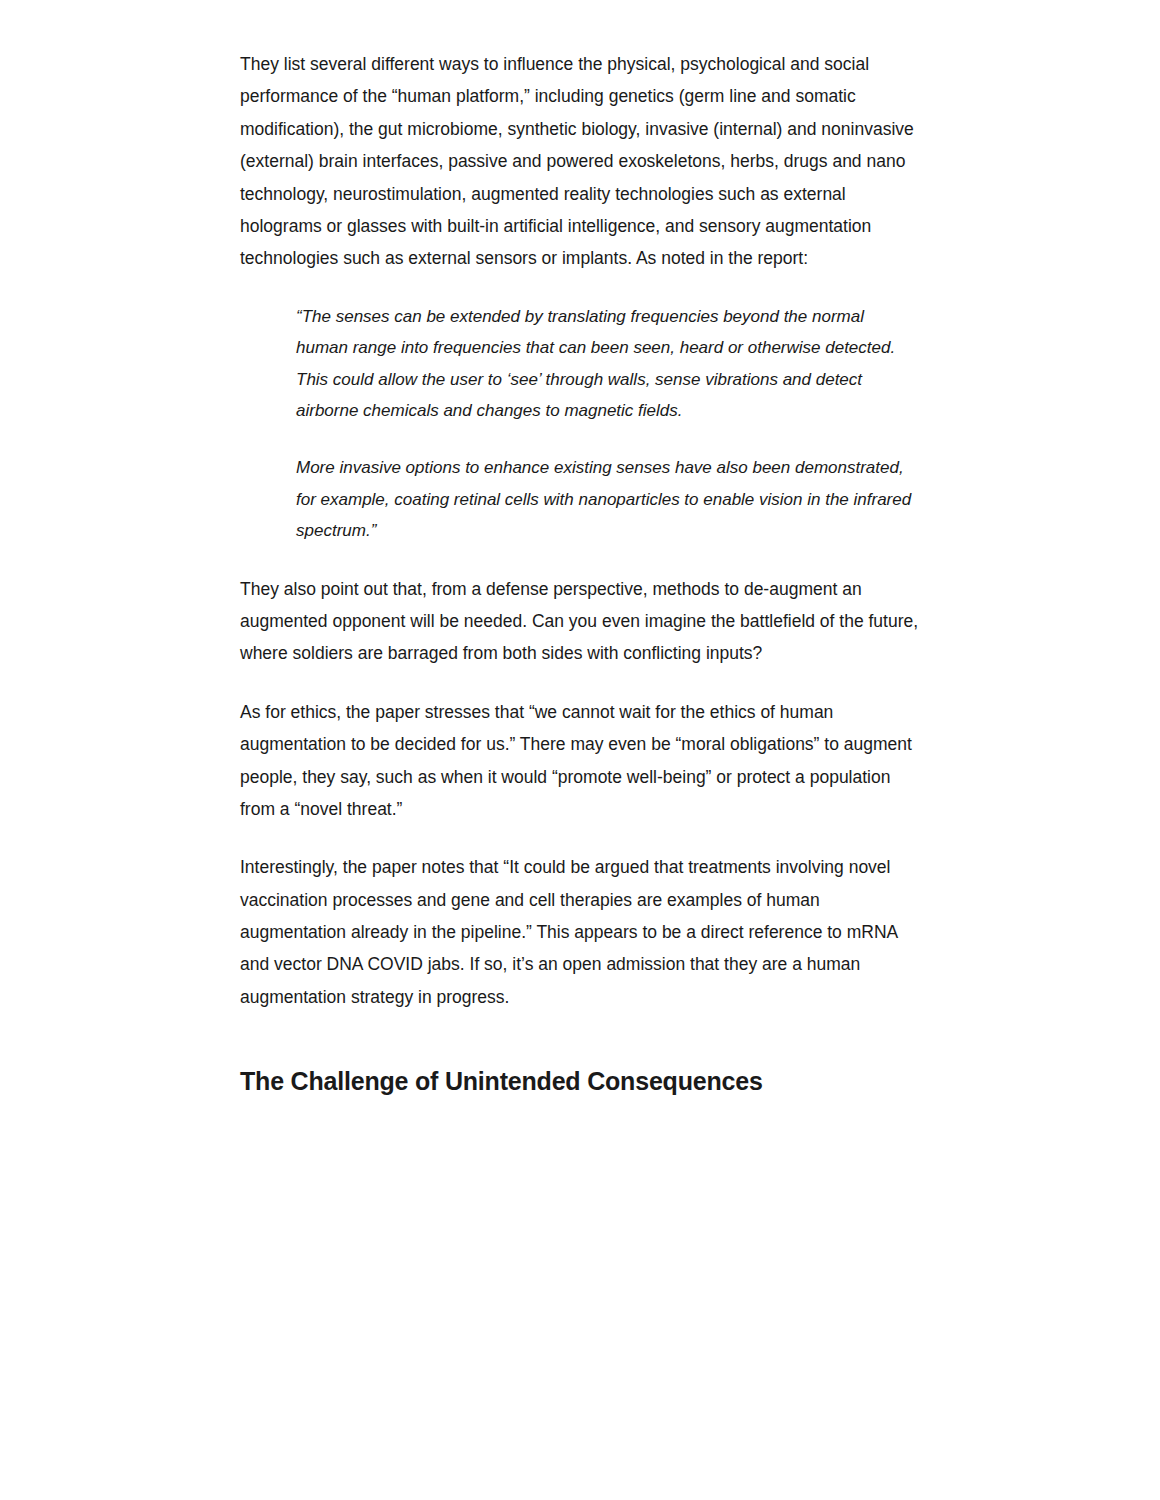They list several different ways to influence the physical, psychological and social performance of the “human platform,” including genetics (germ line and somatic modification), the gut microbiome, synthetic biology, invasive (internal) and noninvasive (external) brain interfaces, passive and powered exoskeletons, herbs, drugs and nano technology, neurostimulation, augmented reality technologies such as external holograms or glasses with built-in artificial intelligence, and sensory augmentation technologies such as external sensors or implants. As noted in the report:
“The senses can be extended by translating frequencies beyond the normal human range into frequencies that can been seen, heard or otherwise detected. This could allow the user to ‘see’ through walls, sense vibrations and detect airborne chemicals and changes to magnetic fields.
More invasive options to enhance existing senses have also been demonstrated, for example, coating retinal cells with nanoparticles to enable vision in the infrared spectrum.”
They also point out that, from a defense perspective, methods to de-augment an augmented opponent will be needed. Can you even imagine the battlefield of the future, where soldiers are barraged from both sides with conflicting inputs?
As for ethics, the paper stresses that “we cannot wait for the ethics of human augmentation to be decided for us.” There may even be “moral obligations” to augment people, they say, such as when it would “promote well-being” or protect a population from a “novel threat.”
Interestingly, the paper notes that “It could be argued that treatments involving novel vaccination processes and gene and cell therapies are examples of human augmentation already in the pipeline.” This appears to be a direct reference to mRNA and vector DNA COVID jabs. If so, it’s an open admission that they are a human augmentation strategy in progress.
The Challenge of Unintended Consequences